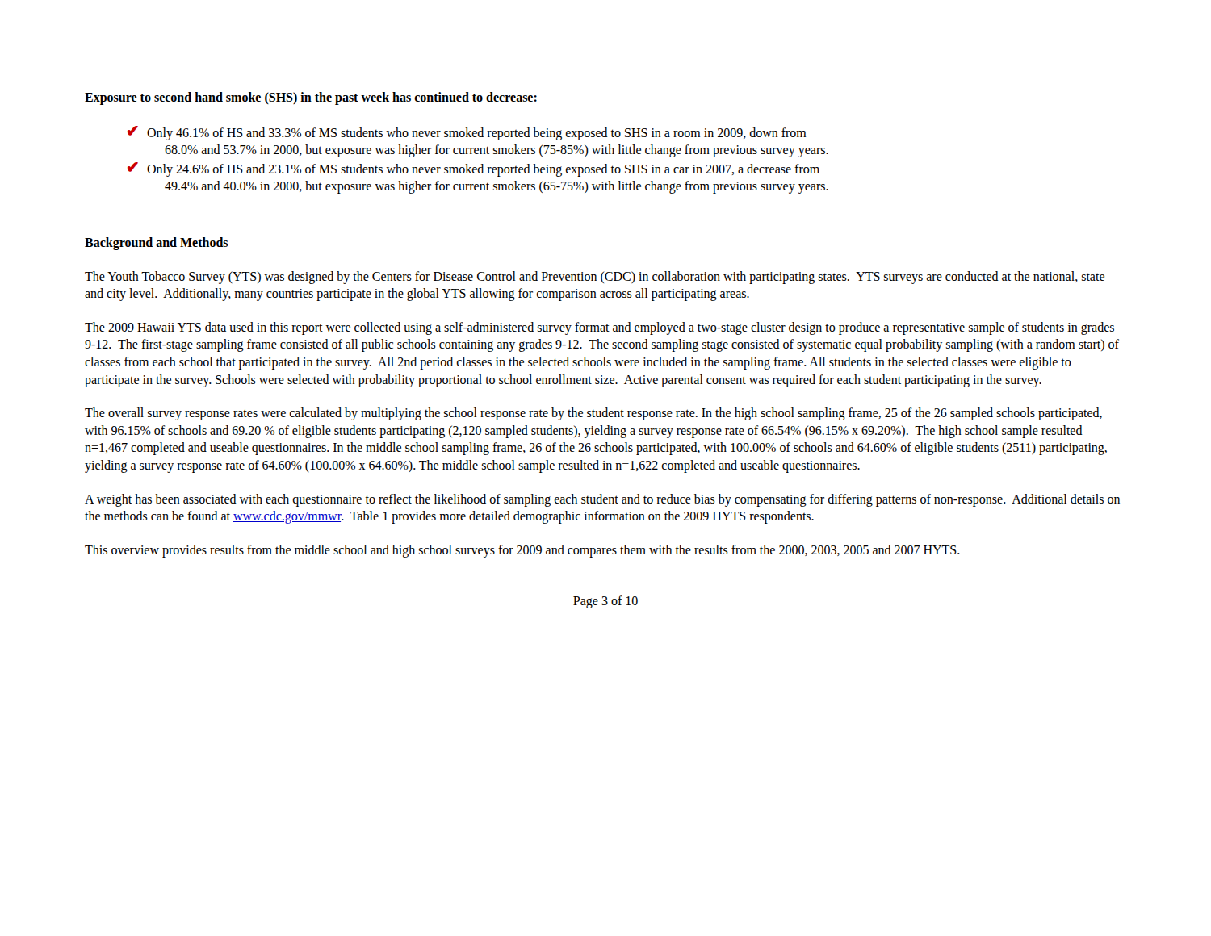Exposure to second hand smoke (SHS) in the past week has continued to decrease:
✔Only 46.1% of HS and 33.3% of MS students who never smoked reported being exposed to SHS in a room in 2009, down from68.0% and 53.7% in 2000, but exposure was higher for current smokers (75-85%) with little change from previous survey years.
✔Only 24.6% of HS and 23.1% of MS students who never smoked reported being exposed to SHS in a car in 2007, a decrease from49.4% and 40.0% in 2000, but exposure was higher for current smokers (65-75%) with little change from previous survey years.
Background and Methods
The Youth Tobacco Survey (YTS) was designed by the Centers for Disease Control and Prevention (CDC) in collaboration with participating states. YTS surveys are conducted at the national, state and city level. Additionally, many countries participate in the global YTS allowing for comparison across all participating areas.
The 2009 Hawaii YTS data used in this report were collected using a self-administered survey format and employed a two-stage cluster design to produce a representative sample of students in grades 9-12. The first-stage sampling frame consisted of all public schools containing any grades 9-12. The second sampling stage consisted of systematic equal probability sampling (with a random start) of classes from each school that participated in the survey. All 2nd period classes in the selected schools were included in the sampling frame. All students in the selected classes were eligible to participate in the survey. Schools were selected with probability proportional to school enrollment size. Active parental consent was required for each student participating in the survey.
The overall survey response rates were calculated by multiplying the school response rate by the student response rate. In the high school sampling frame, 25 of the 26 sampled schools participated, with 96.15% of schools and 69.20 % of eligible students participating (2,120 sampled students), yielding a survey response rate of 66.54% (96.15% x 69.20%). The high school sample resulted n=1,467 completed and useable questionnaires. In the middle school sampling frame, 26 of the 26 schools participated, with 100.00% of schools and 64.60% of eligible students (2511) participating, yielding a survey response rate of 64.60% (100.00% x 64.60%). The middle school sample resulted in n=1,622 completed and useable questionnaires.
A weight has been associated with each questionnaire to reflect the likelihood of sampling each student and to reduce bias by compensating for differing patterns of non-response. Additional details on the methods can be found at www.cdc.gov/mmwr. Table 1 provides more detailed demographic information on the 2009 HYTS respondents.
This overview provides results from the middle school and high school surveys for 2009 and compares them with the results from the 2000, 2003, 2005 and 2007 HYTS.
Page 3 of 10